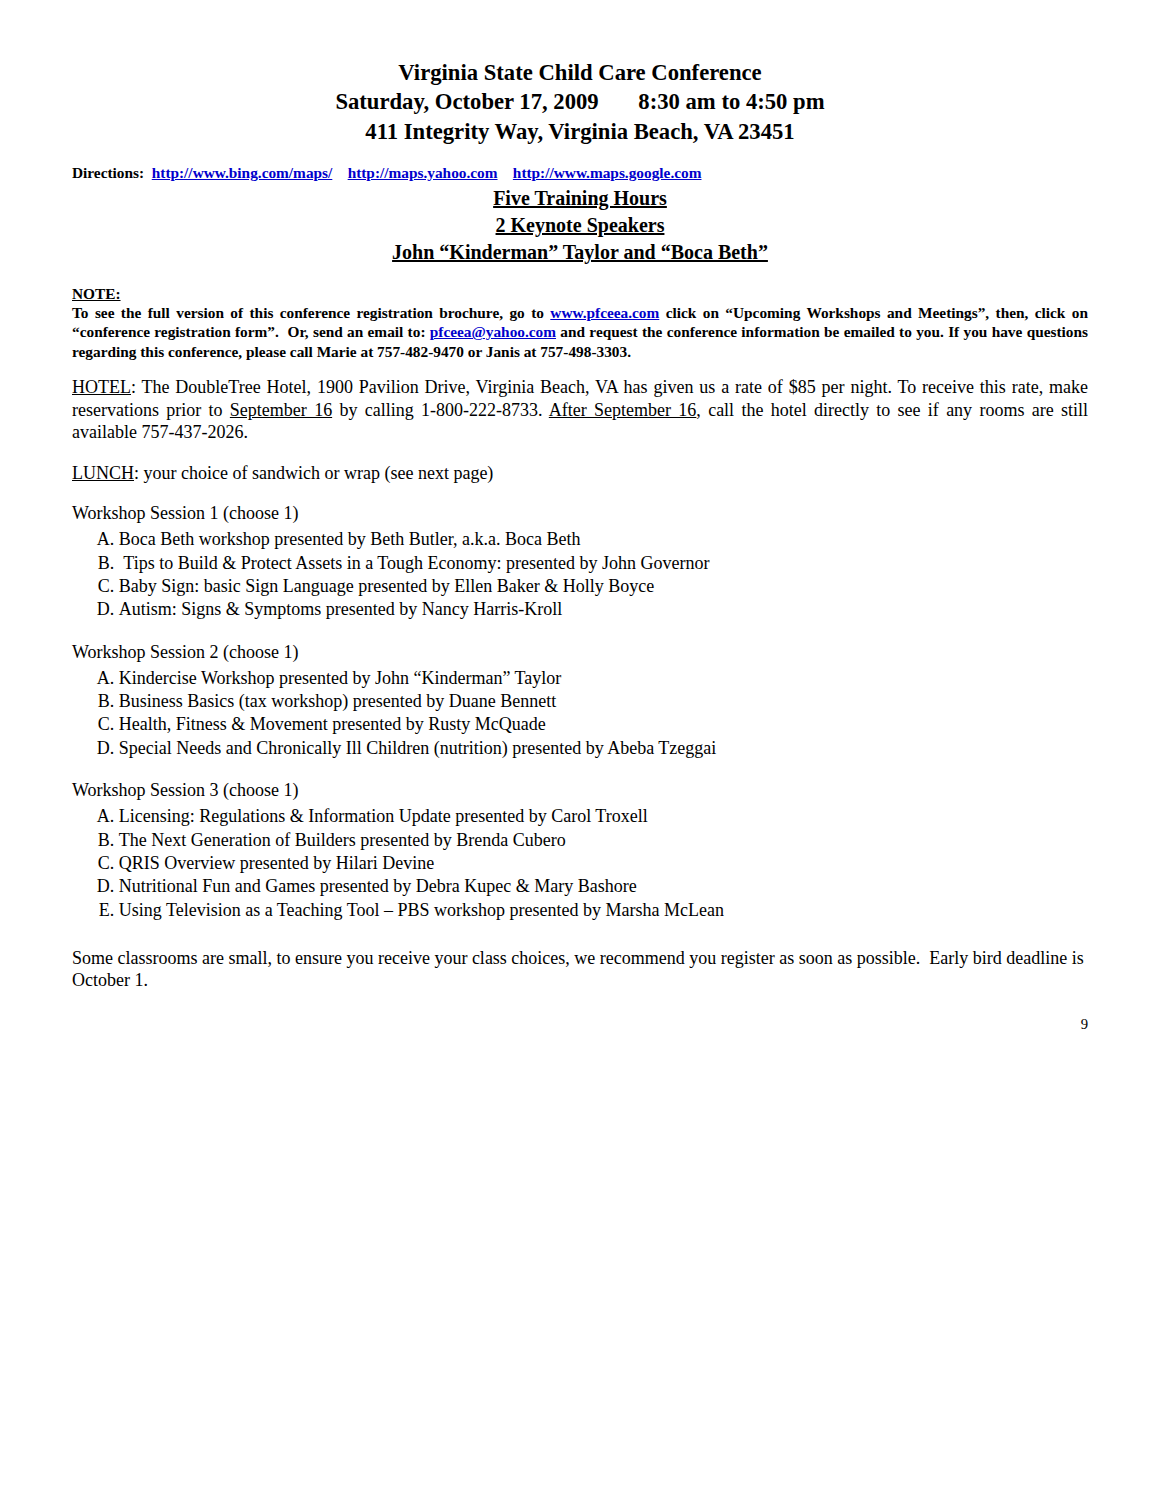Virginia State Child Care Conference
Saturday, October 17, 2009 8:30 am to 4:50 pm
411 Integrity Way, Virginia Beach, VA 23451
Directions: http://www.bing.com/maps/ http://maps.yahoo.com http://www.maps.google.com
Five Training Hours
2 Keynote Speakers
John “Kinderman” Taylor and “Boca Beth”
NOTE:
To see the full version of this conference registration brochure, go to www.pfceea.com click on “Upcoming Workshops and Meetings”, then, click on “conference registration form”. Or, send an email to: pfceea@yahoo.com and request the conference information be emailed to you. If you have questions regarding this conference, please call Marie at 757-482-9470 or Janis at 757-498-3303.
HOTEL: The DoubleTree Hotel, 1900 Pavilion Drive, Virginia Beach, VA has given us a rate of $85 per night. To receive this rate, make reservations prior to September 16 by calling 1-800-222-8733. After September 16, call the hotel directly to see if any rooms are still available 757-437-2026.
LUNCH: your choice of sandwich or wrap (see next page)
Workshop Session 1 (choose 1)
Boca Beth workshop presented by Beth Butler, a.k.a. Boca Beth
Tips to Build & Protect Assets in a Tough Economy: presented by John Governor
Baby Sign: basic Sign Language presented by Ellen Baker & Holly Boyce
Autism: Signs & Symptoms presented by Nancy Harris-Kroll
Workshop Session 2 (choose 1)
Kindercise Workshop presented by John “Kinderman” Taylor
Business Basics (tax workshop) presented by Duane Bennett
Health, Fitness & Movement presented by Rusty McQuade
Special Needs and Chronically Ill Children (nutrition) presented by Abeba Tzeggai
Workshop Session 3 (choose 1)
Licensing: Regulations & Information Update presented by Carol Troxell
The Next Generation of Builders presented by Brenda Cubero
QRIS Overview presented by Hilari Devine
Nutritional Fun and Games presented by Debra Kupec & Mary Bashore
Using Television as a Teaching Tool – PBS workshop presented by Marsha McLean
Some classrooms are small, to ensure you receive your class choices, we recommend you register as soon as possible. Early bird deadline is October 1.
9